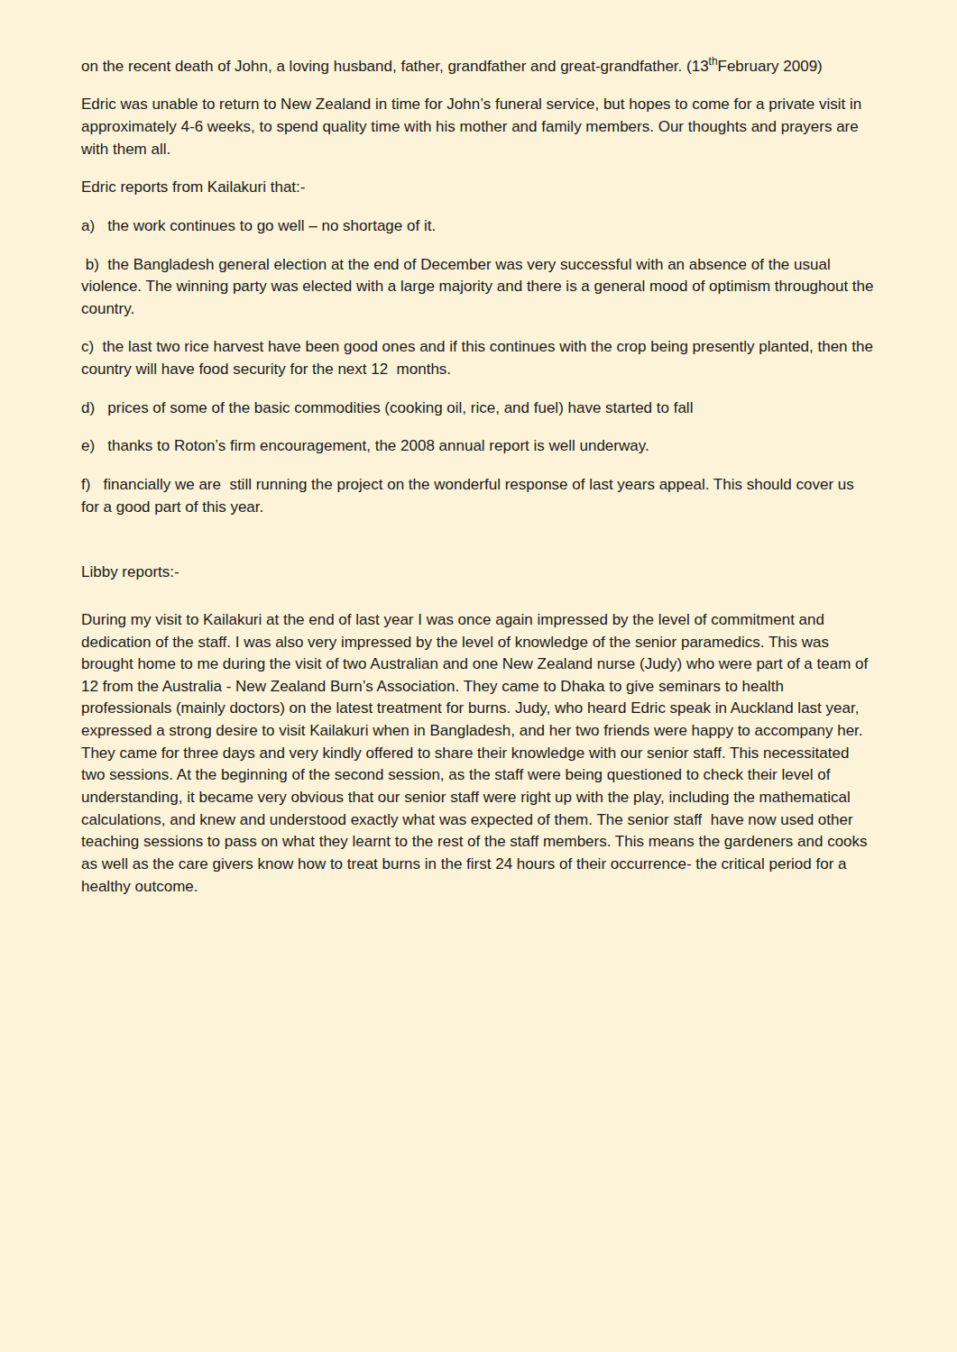on the recent death of John, a loving husband, father, grandfather and great-grandfather. (13thFebruary 2009)
Edric was unable to return to New Zealand in time for John’s funeral service, but hopes to come for a private visit in approximately 4-6 weeks, to spend quality time with his mother and family members. Our thoughts and prayers are with them all.
Edric reports from Kailakuri that:-
a) the work continues to go well – no shortage of it.
b) the Bangladesh general election at the end of December was very successful with an absence of the usual violence. The winning party was elected with a large majority and there is a general mood of optimism throughout the country.
c) the last two rice harvest have been good ones and if this continues with the crop being presently planted, then the country will have food security for the next 12 months.
d) prices of some of the basic commodities (cooking oil, rice, and fuel) have started to fall
e) thanks to Roton’s firm encouragement, the 2008 annual report is well underway.
f) financially we are still running the project on the wonderful response of last years appeal. This should cover us for a good part of this year.
Libby reports:-
During my visit to Kailakuri at the end of last year I was once again impressed by the level of commitment and dedication of the staff. I was also very impressed by the level of knowledge of the senior paramedics. This was brought home to me during the visit of two Australian and one New Zealand nurse (Judy) who were part of a team of 12 from the Australia - New Zealand Burn’s Association. They came to Dhaka to give seminars to health professionals (mainly doctors) on the latest treatment for burns. Judy, who heard Edric speak in Auckland last year, expressed a strong desire to visit Kailakuri when in Bangladesh, and her two friends were happy to accompany her. They came for three days and very kindly offered to share their knowledge with our senior staff. This necessitated two sessions. At the beginning of the second session, as the staff were being questioned to check their level of understanding, it became very obvious that our senior staff were right up with the play, including the mathematical calculations, and knew and understood exactly what was expected of them. The senior staff have now used other teaching sessions to pass on what they learnt to the rest of the staff members. This means the gardeners and cooks as well as the care givers know how to treat burns in the first 24 hours of their occurrence- the critical period for a healthy outcome.